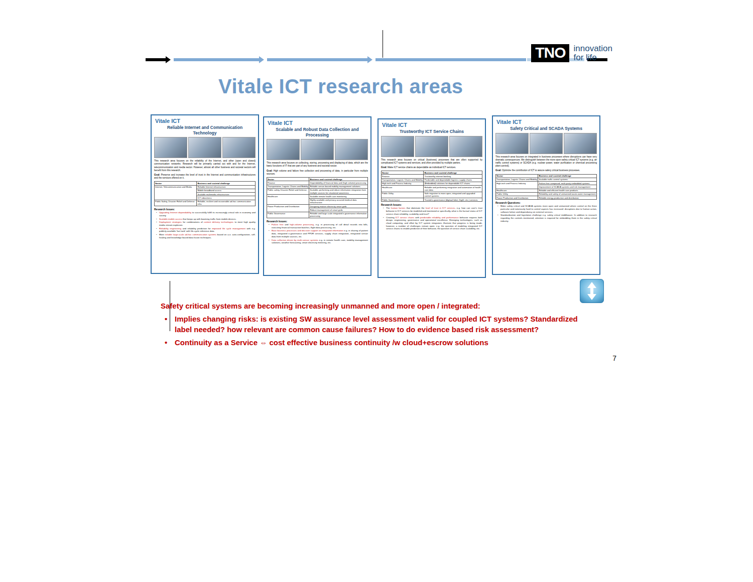TNO
innovation for life
Vitale ICT research areas
Vitale ICT
Reliable Internet and Communication
Technology
This research area focuses on the reliability of the Internet, and other (open and closed) communication networks. Research will be primarily carried out with and for the Internet, telecommunication and media sector. However, almost all other business and societal sectors will benefit from this research.
Goal: Preserve and increase the level of trust in the Internet and communication infrastructures and the services offered on it.
| Sector | Business and societal challenge |
| --- | --- |
| Internet, Telecommunication and Media | Reliable Internet infrastructure |
| Mobile broadband access |
| Scalable multimedia infrastructure |
| ICT robustness |
| Public Safety, Disaster Relief and Defense | Reliable, resilient and recoverable ad-hoc communication infra |
Research Issues:
Upgrading Internet dependability to successfully fulfill its increasingly critical role in economy and society.
Scalable mobile access that keeps up with booming traffic from mobile devices.
Deployment strategies for combinations of content delivery technologies to meet high quality media stream explosion.
Reliability engineering and reliability prediction for improved life cycle management with e.g. publicly available 'fact tank' with life-cycle reference data.
More reliable large-scale ad-hoc communication systems based on a.o. auto-configuration, self-healing and knowledge based data fusion techniques.
Vitale ICT
Scalable and Robust Data Collection and
Processing
This research area focuses on collecting, storing, processing and displaying of data, which are the basic functions of IT that are part of any business and societal sector.
Goal: High volume and failure free collection and processing of data, in particular from multiple sources.
| Sector | Business and societal challenge |
| --- | --- |
| Finance | Dependability of financial data and (high volume) processing |
| Transportation, Logistic Chains and Mobility | Reliable sensor-based mobility management solutions |
| Public safety, Disaster Relief and Defense | Scalable, performing and robust information integration from multiple sources for situational awareness |
| Healthcare | Scalable remote health care monitoring |
| Highly available and privacy assured medical data infrastructure |
| Power Production and Distribution | Designing mature electricity smart grids |
| Robust management of smart grids |
| Public Governance | Reliable and large scale integrated e-governance information processing |
Research Issues:
Failure free and high-volume processing, e.g. in processing of call detail records into bills, executing financial transaction batches, flight data processing, etc.
Base business processes and decision support on integrated information e.g. in sharing of patient data, integrated e-governance and PPDR services, supply chain integration, integrated sensor data from multiple sources, etc.
Data collection driven by multi-sensor systems e.g. in remote health care, mobility management solutions, weather forecasting, smart electricity metering, etc.
Vitale ICT
Trustworthy ICT Service Chains
This research area focuses on critical (business) processes that are often supported by complicated ICT systems and services, and often provided by multiple parties.
Goal: Make ICT service chains as dependable as individual ICT services.
| Sector | Business and societal challenge |
| --- | --- |
| Finance | Trustworthy internet banking |
| Transportation, Logistic Chains and Mobility | Predictable and dependable logistics supply chains |
| High-tech and Process Industry | (Embedded) solutions for dependable ICT chains |
| Healthcare | Reliable and performing integration and automation of health care data |
| Public Utility | Safe migration to more open, integrated and upgraded control systems |
| Public Governance | Trusted e-governance (digitaal loket, DigiD, etc.) services |
Research Issues:
The human factors that dominate the level of trust in ICT services, e.g. how can user's trust behavior in ICT services be modeled and monitored or specifically, what is the factual status of ICT service chain reliability, scalability and trust?
Creating ICT service chains with predictable reliability and performance behavior requires both design, engineering, governance and operational excellence. Emerging technologies, such as cloud computing, and effort by ICT system integrators illustrate that progress is being made, however, a number of challenges remain open, e.g. the question of modeling integrated ICT service chains to enable prediction of their behavior, the question of service chain scalability, etc.
Vitale ICT
Safety Critical and SCADA Systems
This research area focuses on integrated in business processes where disruptions can have very dramatic consequences. We distinguish between the more open safety critical ICT systems (e.g. air traffic control systems) or SCADA (e.g. nuclear power, water purification or chemical processing plant control).
Goal: Optimize the contribution of ICT to assure safety critical business processes.
| Sector | Business and societal challenge |
| --- | --- |
| Transportation, Logistic Chains and Mobility | Scalable traffic control systems |
| High-tech and Process Industry | Failure-free composed, multi-party embedded systems |
| Improvement of SCADA systems and risk management |
| Healthcare | Reliable and efficient health care products |
| Public Utility | Reliability and safety of unmanned waste-water management |
| Power Production and Distribution | Reliable energy production and distribution |
Research Questions:
Make safety critical and SCADA systems more open and unmanned where control on the three particular and notoriously hard to control aspects has increased: disruptions due to human action, software failure and dependancy on external services.
Standardization and legislation challenge e.g. safety critical middleware. In addition to research regarding the controls mentioned, attention is required for embedding them in the safety critical industry.
Safety critical systems are becoming increasingly unmanned and more open / integrated:
Implies changing risks: is existing SW assurance level assessment valid for coupled ICT systems? Standardized label needed? how relevant are common cause failures? How to do evidence based risk assessment?
Continuity as a Service ⇔ cost effective business continuity /w cloud+escrow solutions
7